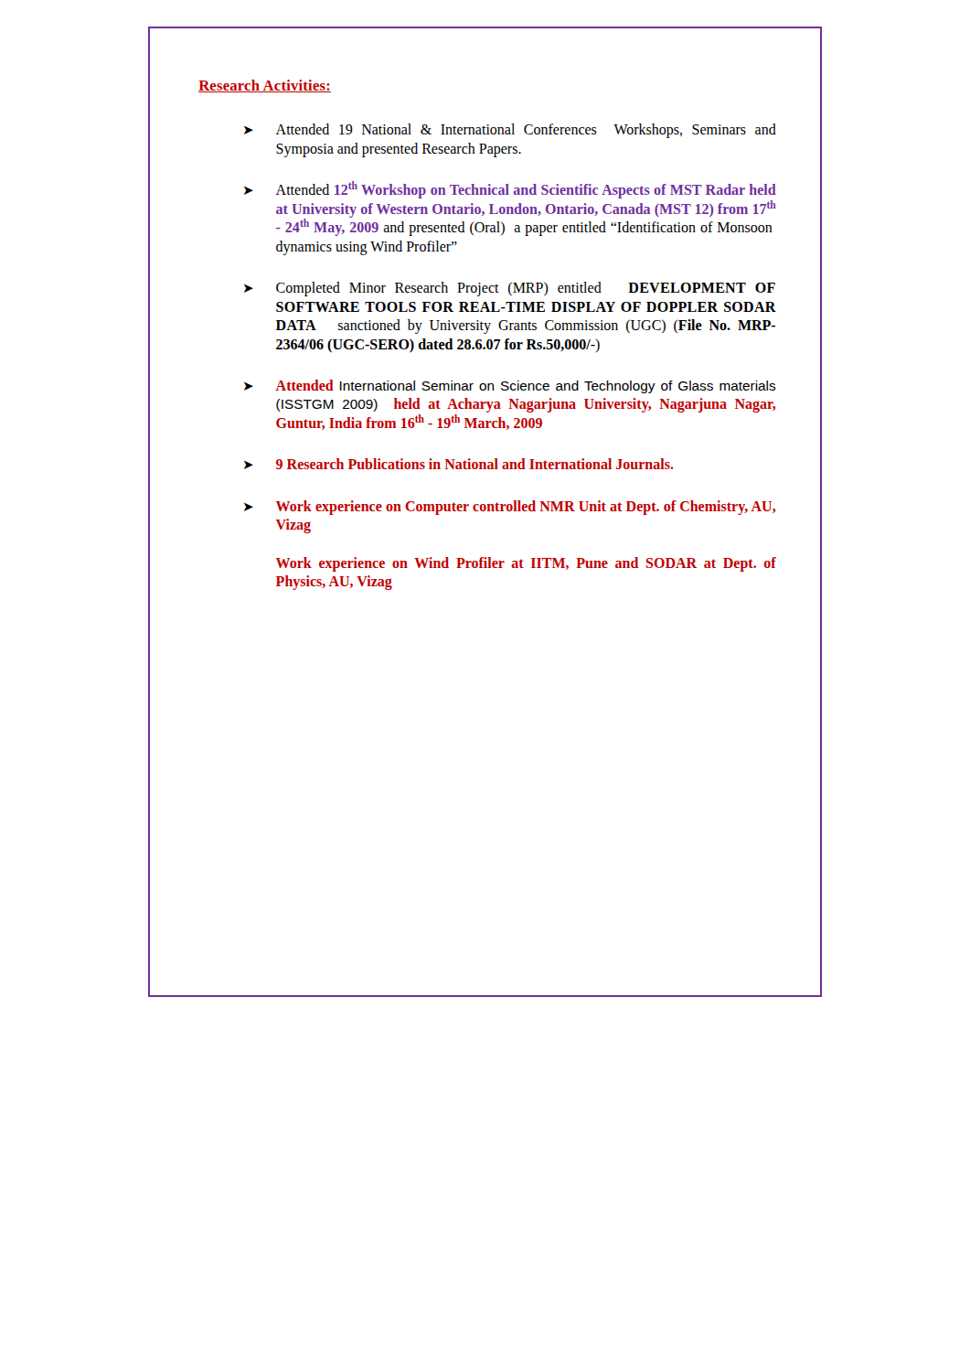Research Activities:
Attended 19 National & International Conferences Workshops, Seminars and Symposia and presented Research Papers.
Attended 12th Workshop on Technical and Scientific Aspects of MST Radar held at University of Western Ontario, London, Ontario, Canada (MST 12) from 17th - 24th May, 2009 and presented (Oral) a paper entitled “Identification of Monsoon dynamics using Wind Profiler”
Completed Minor Research Project (MRP) entitled DEVELOPMENT OF SOFTWARE TOOLS FOR REAL-TIME DISPLAY OF DOPPLER SODAR DATA sanctioned by University Grants Commission (UGC) (File No. MRP-2364/06 (UGC-SERO) dated 28.6.07 for Rs.50,000/-)
Attended International Seminar on Science and Technology of Glass materials (ISSTGM 2009) held at Acharya Nagarjuna University, Nagarjuna Nagar, Guntur, India from 16th - 19th March, 2009
9 Research Publications in National and International Journals.
Work experience on Computer controlled NMR Unit at Dept. of Chemistry, AU, Vizag
Work experience on Wind Profiler at IITM, Pune and SODAR at Dept. of Physics, AU, Vizag